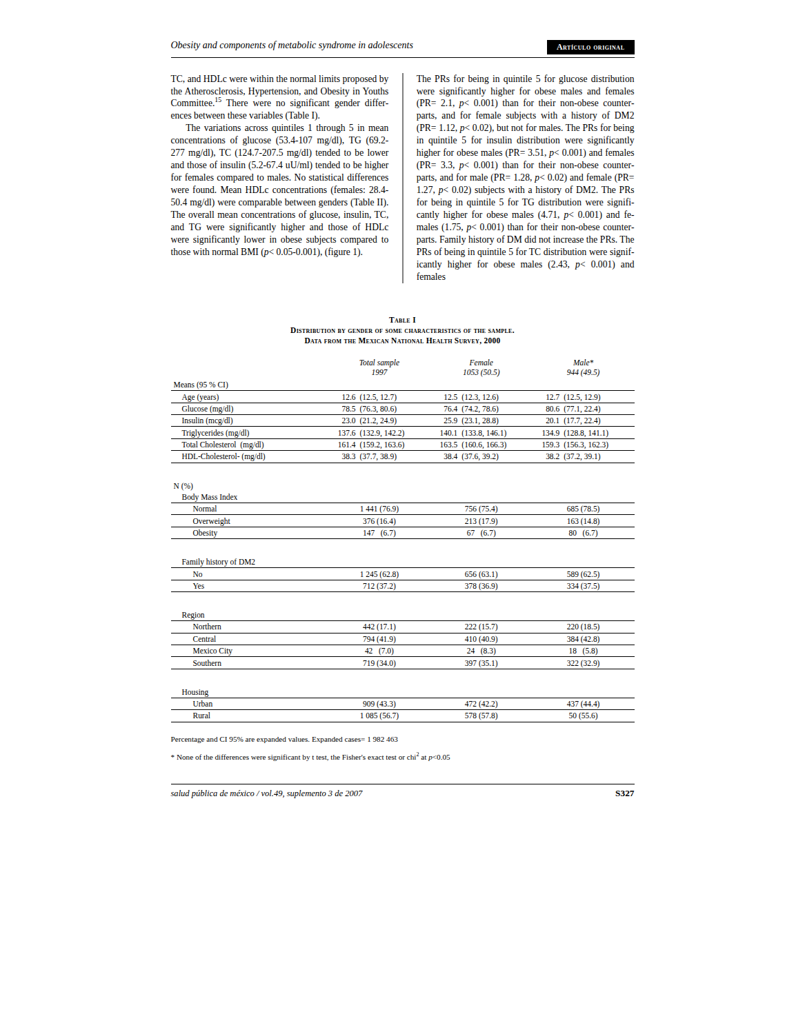Obesity and components of metabolic syndrome in adolescents
Artículo original
TC, and HDLc were within the normal limits proposed by the Atherosclerosis, Hypertension, and Obesity in Youths Committee.15 There were no significant gender differences between these variables (Table I).
The variations across quintiles 1 through 5 in mean concentrations of glucose (53.4-107 mg/dl), TG (69.2-277 mg/dl), TC (124.7-207.5 mg/dl) tended to be lower and those of insulin (5.2-67.4 uU/ml) tended to be higher for females compared to males. No statistical differences were found. Mean HDLc concentrations (females: 28.4-50.4 mg/dl) were comparable between genders (Table II). The overall mean concentrations of glucose, insulin, TC, and TG were significantly higher and those of HDLc were significantly lower in obese subjects compared to those with normal BMI (p< 0.05-0.001), (figure 1).
The PRs for being in quintile 5 for glucose distribution were significantly higher for obese males and females (PR= 2.1, p< 0.001) than for their non-obese counterparts, and for female subjects with a history of DM2 (PR= 1.12, p< 0.02), but not for males. The PRs for being in quintile 5 for insulin distribution were significantly higher for obese males (PR= 3.51, p< 0.001) and females (PR= 3.3, p< 0.001) than for their non-obese counterparts, and for male (PR= 1.28, p< 0.02) and female (PR= 1.27, p< 0.02) subjects with a history of DM2. The PRs for being in quintile 5 for TG distribution were significantly higher for obese males (4.71, p< 0.001) and females (1.75, p< 0.001) than for their non-obese counterparts. Family history of DM did not increase the PRs. The PRs of being in quintile 5 for TC distribution were significantly higher for obese males (2.43, p< 0.001) and females
Table I
Distribution by gender of some characteristics of the sample.
Data from the Mexican National Health Survey, 2000
| | Total sample 1997 | Female 1053 (50.5) | Male* 944 (49.5) |
| --- | --- | --- | --- |
| Means (95 % CI) | | | |
| Age (years) | 12.6 (12.5, 12.7) | 12.5 (12.3, 12.6) | 12.7 (12.5, 12.9) |
| Glucose (mg/dl) | 78.5 (76.3, 80.6) | 76.4 (74.2, 78.6) | 80.6 (77.1, 22.4) |
| Insulin (mcg/dl) | 23.0 (21.2, 24.9) | 25.9 (23.1, 28.8) | 20.1 (17.7, 22.4) |
| Triglycerides (mg/dl) | 137.6 (132.9, 142.2) | 140.1 (133.8, 146.1) | 134.9 (128.8, 141.1) |
| Total Cholesterol (mg/dl) | 161.4 (159.2, 163.6) | 163.5 (160.6, 166.3) | 159.3 (156.3, 162.3) |
| HDL-Cholesterol- (mg/dl) | 38.3 (37.7, 38.9) | 38.4 (37.6, 39.2) | 38.2 (37.2, 39.1) |
| N (%) | | | |
| Body Mass Index | | | |
| Normal | 1 441 (76.9) | 756 (75.4) | 685 (78.5) |
| Overweight | 376 (16.4) | 213 (17.9) | 163 (14.8) |
| Obesity | 147 (6.7) | 67 (6.7) | 80 (6.7) |
| Family history of DM2 | | | |
| No | 1 245 (62.8) | 656 (63.1) | 589 (62.5) |
| Yes | 712 (37.2) | 378 (36.9) | 334 (37.5) |
| Region | | | |
| Northern | 442 (17.1) | 222 (15.7) | 220 (18.5) |
| Central | 794 (41.9) | 410 (40.9) | 384 (42.8) |
| Mexico City | 42 (7.0) | 24 (8.3) | 18 (5.8) |
| Southern | 719 (34.0) | 397 (35.1) | 322 (32.9) |
| Housing | | | |
| Urban | 909 (43.3) | 472 (42.2) | 437 (44.4) |
| Rural | 1 085 (56.7) | 578 (57.8) | 50 (55.6) |
Percentage and CI 95% are expanded values. Expanded cases= 1 982 463
* None of the differences were significant by t test, the Fisher's exact test or chi2 at p<0.05
salud pública de méxico / vol.49, suplemento 3 de 2007
S327